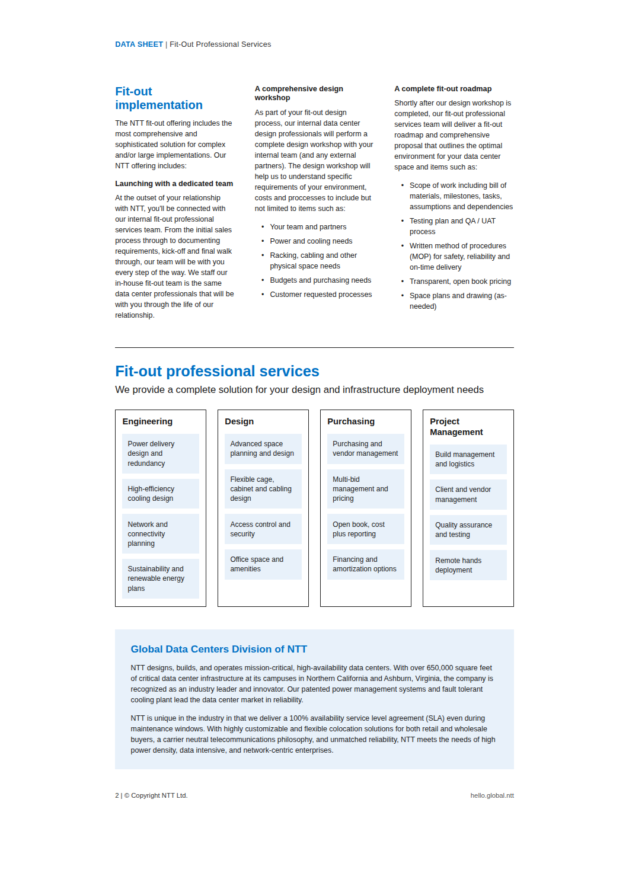DATA SHEET | Fit-Out Professional Services
Fit-out implementation
The NTT fit-out offering includes the most comprehensive and sophisticated solution for complex and/or large implementations. Our NTT offering includes:
Launching with a dedicated team
At the outset of your relationship with NTT, you'll be connected with our internal fit-out professional services team. From the initial sales process through to documenting requirements, kick-off and final walk through, our team will be with you every step of the way. We staff our in-house fit-out team is the same data center professionals that will be with you through the life of our relationship.
A comprehensive design workshop
As part of your fit-out design process, our internal data center design professionals will perform a complete design workshop with your internal team (and any external partners). The design workshop will help us to understand specific requirements of your environment, costs and proccesses to include but not limited to items such as:
Your team and partners
Power and cooling needs
Racking, cabling and other physical space needs
Budgets and purchasing needs
Customer requested processes
A complete fit-out roadmap
Shortly after our design workshop is completed, our fit-out professional services team will deliver a fit-out roadmap and comprehensive proposal that outlines the optimal environment for your data center space and items such as:
Scope of work including bill of materials, milestones, tasks, assumptions and dependencies
Testing plan and QA / UAT process
Written method of procedures (MOP) for safety, reliability and on-time delivery
Transparent, open book pricing
Space plans and drawing (as-needed)
Fit-out professional services
We provide a complete solution for your design and infrastructure deployment needs
Engineering
Power delivery design and redundancy
High-efficiency cooling design
Network and connectivity planning
Sustainability and renewable energy plans
Design
Advanced space planning and design
Flexible cage, cabinet and cabling design
Access control and security
Office space and amenities
Purchasing
Purchasing and vendor management
Multi-bid management and pricing
Open book, cost plus reporting
Financing and amortization options
Project Management
Build management and logistics
Client and vendor management
Quality assurance and testing
Remote hands deployment
Global Data Centers Division of NTT
NTT designs, builds, and operates mission-critical, high-availability data centers. With over 650,000 square feet of critical data center infrastructure at its campuses in Northern California and Ashburn, Virginia, the company is recognized as an industry leader and innovator. Our patented power management systems and fault tolerant cooling plant lead the data center market in reliability.
NTT is unique in the industry in that we deliver a 100% availability service level agreement (SLA) even during maintenance windows. With highly customizable and flexible colocation solutions for both retail and wholesale buyers, a carrier neutral telecommunications philosophy, and unmatched reliability, NTT meets the needs of high power density, data intensive, and network-centric enterprises.
2 | © Copyright NTT Ltd.
hello.global.ntt